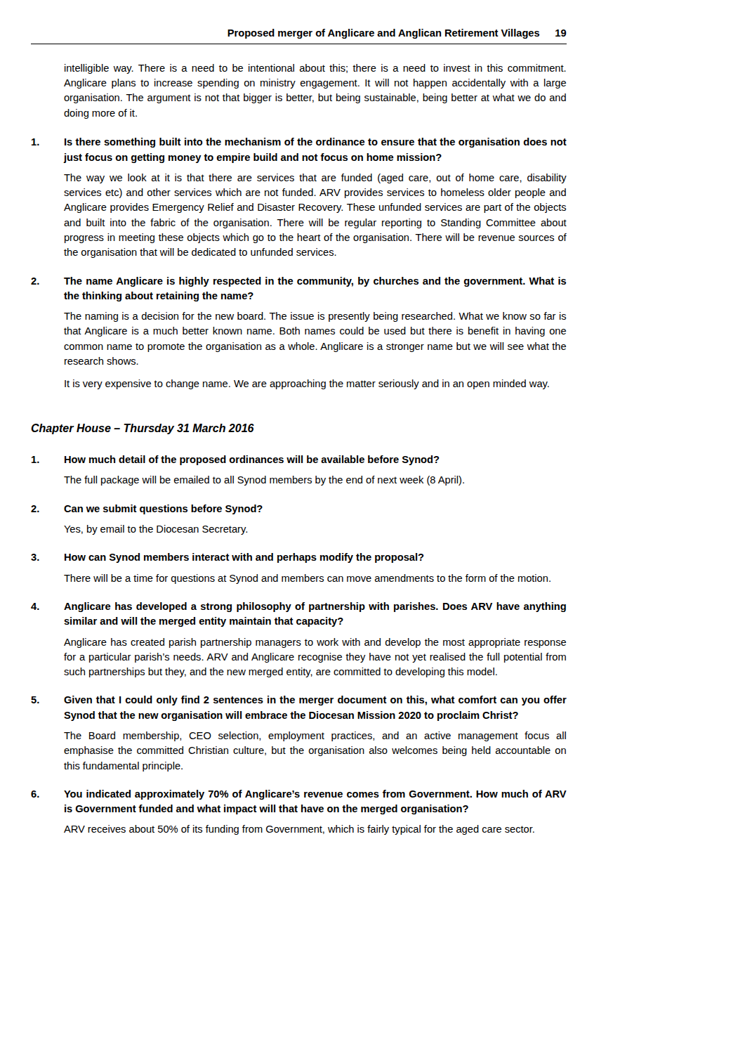Proposed merger of Anglicare and Anglican Retirement Villages 19
intelligible way. There is a need to be intentional about this; there is a need to invest in this commitment. Anglicare plans to increase spending on ministry engagement. It will not happen accidentally with a large organisation. The argument is not that bigger is better, but being sustainable, being better at what we do and doing more of it.
Is there something built into the mechanism of the ordinance to ensure that the organisation does not just focus on getting money to empire build and not focus on home mission?
The way we look at it is that there are services that are funded (aged care, out of home care, disability services etc) and other services which are not funded. ARV provides services to homeless older people and Anglicare provides Emergency Relief and Disaster Recovery. These unfunded services are part of the objects and built into the fabric of the organisation. There will be regular reporting to Standing Committee about progress in meeting these objects which go to the heart of the organisation. There will be revenue sources of the organisation that will be dedicated to unfunded services.
The name Anglicare is highly respected in the community, by churches and the government. What is the thinking about retaining the name?
The naming is a decision for the new board. The issue is presently being researched. What we know so far is that Anglicare is a much better known name. Both names could be used but there is benefit in having one common name to promote the organisation as a whole. Anglicare is a stronger name but we will see what the research shows.
It is very expensive to change name. We are approaching the matter seriously and in an open minded way.
Chapter House – Thursday 31 March 2016
How much detail of the proposed ordinances will be available before Synod?
The full package will be emailed to all Synod members by the end of next week (8 April).
Can we submit questions before Synod?
Yes, by email to the Diocesan Secretary.
How can Synod members interact with and perhaps modify the proposal?
There will be a time for questions at Synod and members can move amendments to the form of the motion.
Anglicare has developed a strong philosophy of partnership with parishes. Does ARV have anything similar and will the merged entity maintain that capacity?
Anglicare has created parish partnership managers to work with and develop the most appropriate response for a particular parish’s needs. ARV and Anglicare recognise they have not yet realised the full potential from such partnerships but they, and the new merged entity, are committed to developing this model.
Given that I could only find 2 sentences in the merger document on this, what comfort can you offer Synod that the new organisation will embrace the Diocesan Mission 2020 to proclaim Christ?
The Board membership, CEO selection, employment practices, and an active management focus all emphasise the committed Christian culture, but the organisation also welcomes being held accountable on this fundamental principle.
You indicated approximately 70% of Anglicare’s revenue comes from Government. How much of ARV is Government funded and what impact will that have on the merged organisation?
ARV receives about 50% of its funding from Government, which is fairly typical for the aged care sector.